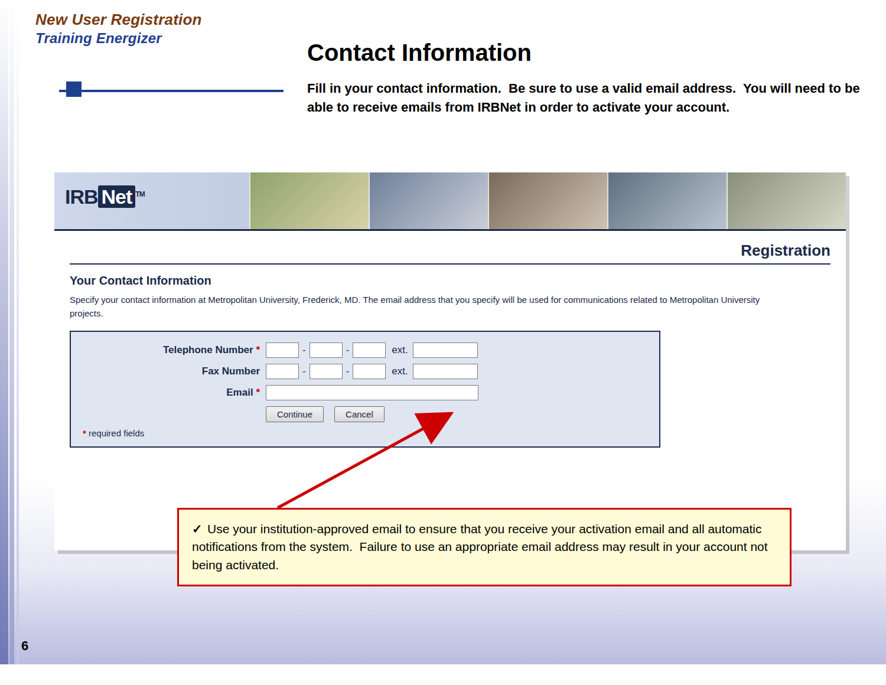New User Registration Training Energizer
Contact Information
Fill in your contact information. Be sure to use a valid email address. You will need to be able to receive emails from IRBNet in order to activate your account.
IRBNet TM
Registration
Your Contact Information
Specify your contact information at Metropolitan University, Frederick, MD. The email address that you specify will be used for communications related to Metropolitan University projects.
Telephone Number * - - ext.
Fax Number - - ext.
Email *
Continue Cancel
* required fields
✓Use your institution-approved email to ensure that you receive your activation email and all automatic notifications from the system. Failure to use an appropriate email address may result in your account not being activated.
6